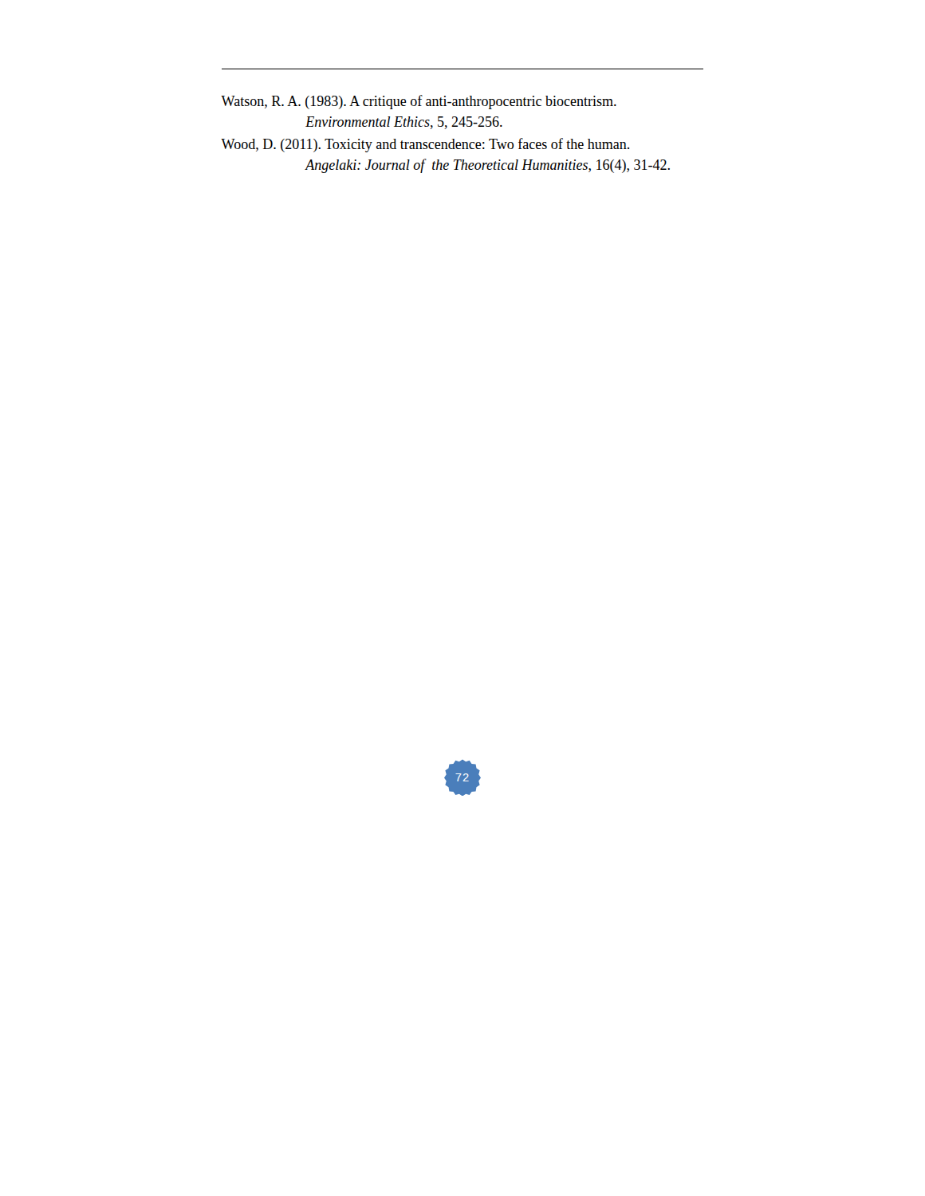Watson, R. A. (1983). A critique of anti-anthropocentric biocentrism. Environmental Ethics, 5, 245-256.
Wood, D. (2011). Toxicity and transcendence: Two faces of the human. Angelaki: Journal of the Theoretical Humanities, 16(4), 31-42.
72